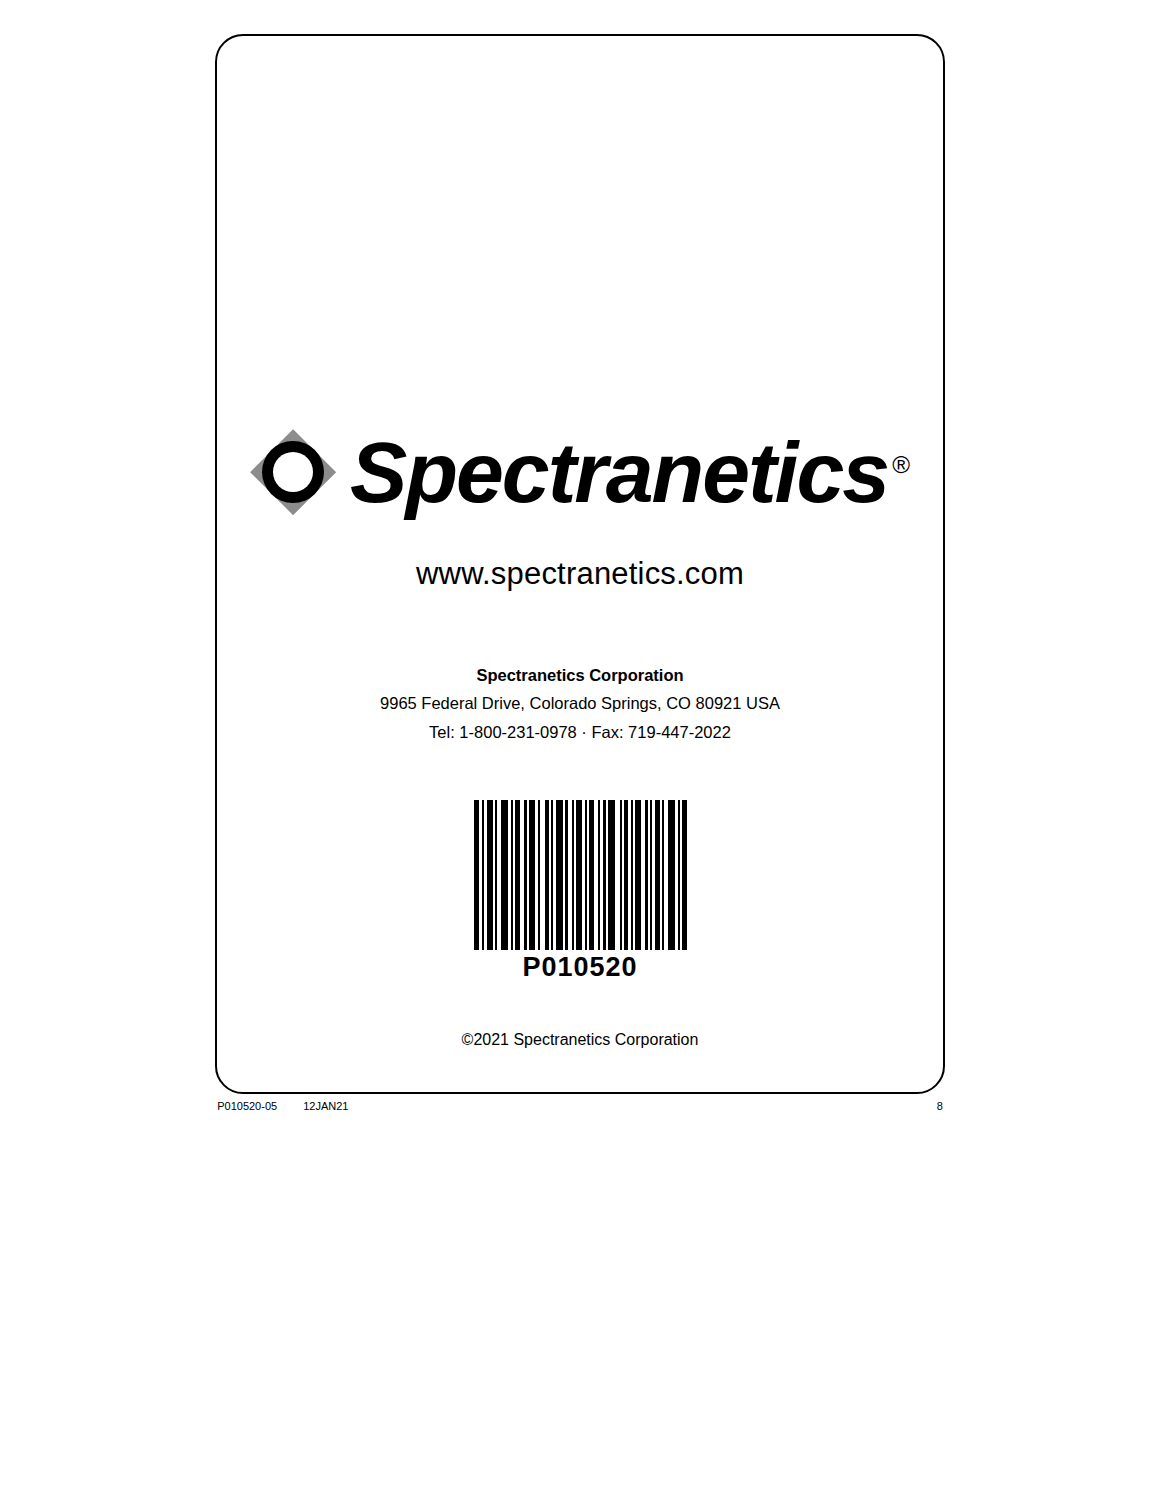Spectranetics®
www.spectranetics.com
Spectranetics Corporation
9965 Federal Drive, Colorado Springs, CO 80921 USA
Tel: 1-800-231-0978 · Fax: 719-447-2022
P010520
©2021 Spectranetics Corporation
P010520-0512JAN21
8